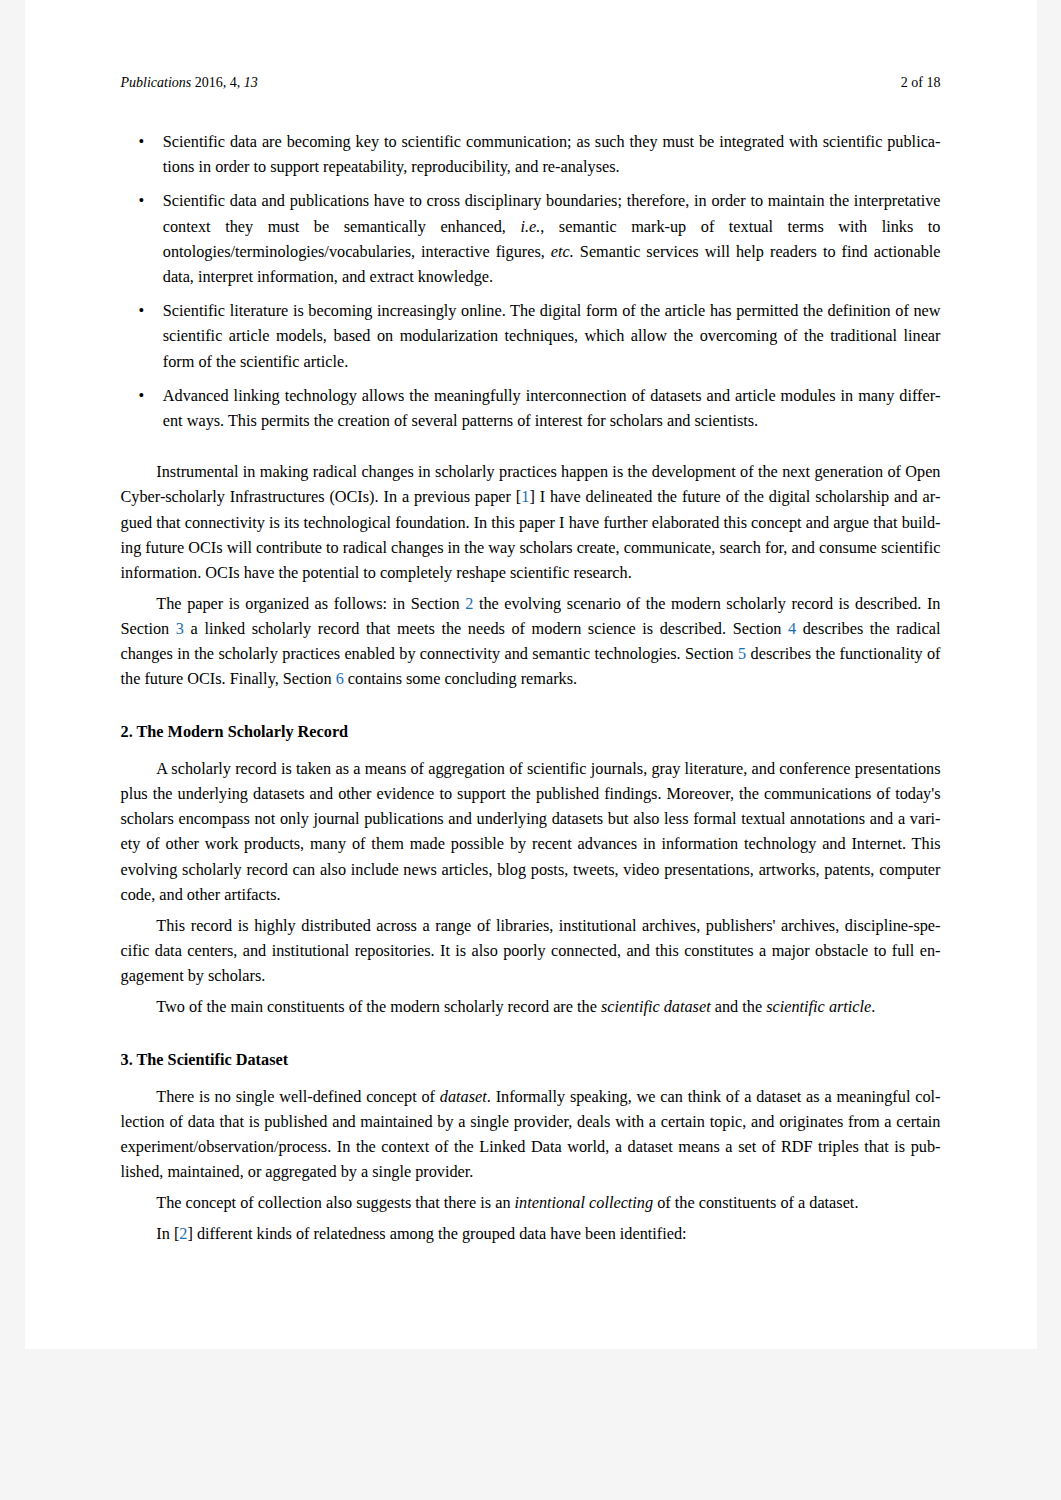Publications 2016, 4, 13 2 of 18
Scientific data are becoming key to scientific communication; as such they must be integrated with scientific publications in order to support repeatability, reproducibility, and re-analyses.
Scientific data and publications have to cross disciplinary boundaries; therefore, in order to maintain the interpretative context they must be semantically enhanced, i.e., semantic mark-up of textual terms with links to ontologies/terminologies/vocabularies, interactive figures, etc. Semantic services will help readers to find actionable data, interpret information, and extract knowledge.
Scientific literature is becoming increasingly online. The digital form of the article has permitted the definition of new scientific article models, based on modularization techniques, which allow the overcoming of the traditional linear form of the scientific article.
Advanced linking technology allows the meaningfully interconnection of datasets and article modules in many different ways. This permits the creation of several patterns of interest for scholars and scientists.
Instrumental in making radical changes in scholarly practices happen is the development of the next generation of Open Cyber-scholarly Infrastructures (OCIs). In a previous paper [1] I have delineated the future of the digital scholarship and argued that connectivity is its technological foundation. In this paper I have further elaborated this concept and argue that building future OCIs will contribute to radical changes in the way scholars create, communicate, search for, and consume scientific information. OCIs have the potential to completely reshape scientific research.
The paper is organized as follows: in Section 2 the evolving scenario of the modern scholarly record is described. In Section 3 a linked scholarly record that meets the needs of modern science is described. Section 4 describes the radical changes in the scholarly practices enabled by connectivity and semantic technologies. Section 5 describes the functionality of the future OCIs. Finally, Section 6 contains some concluding remarks.
2. The Modern Scholarly Record
A scholarly record is taken as a means of aggregation of scientific journals, gray literature, and conference presentations plus the underlying datasets and other evidence to support the published findings. Moreover, the communications of today's scholars encompass not only journal publications and underlying datasets but also less formal textual annotations and a variety of other work products, many of them made possible by recent advances in information technology and Internet. This evolving scholarly record can also include news articles, blog posts, tweets, video presentations, artworks, patents, computer code, and other artifacts.
This record is highly distributed across a range of libraries, institutional archives, publishers' archives, discipline-specific data centers, and institutional repositories. It is also poorly connected, and this constitutes a major obstacle to full engagement by scholars.
Two of the main constituents of the modern scholarly record are the scientific dataset and the scientific article.
3. The Scientific Dataset
There is no single well-defined concept of dataset. Informally speaking, we can think of a dataset as a meaningful collection of data that is published and maintained by a single provider, deals with a certain topic, and originates from a certain experiment/observation/process. In the context of the Linked Data world, a dataset means a set of RDF triples that is published, maintained, or aggregated by a single provider.
The concept of collection also suggests that there is an intentional collecting of the constituents of a dataset.
In [2] different kinds of relatedness among the grouped data have been identified: